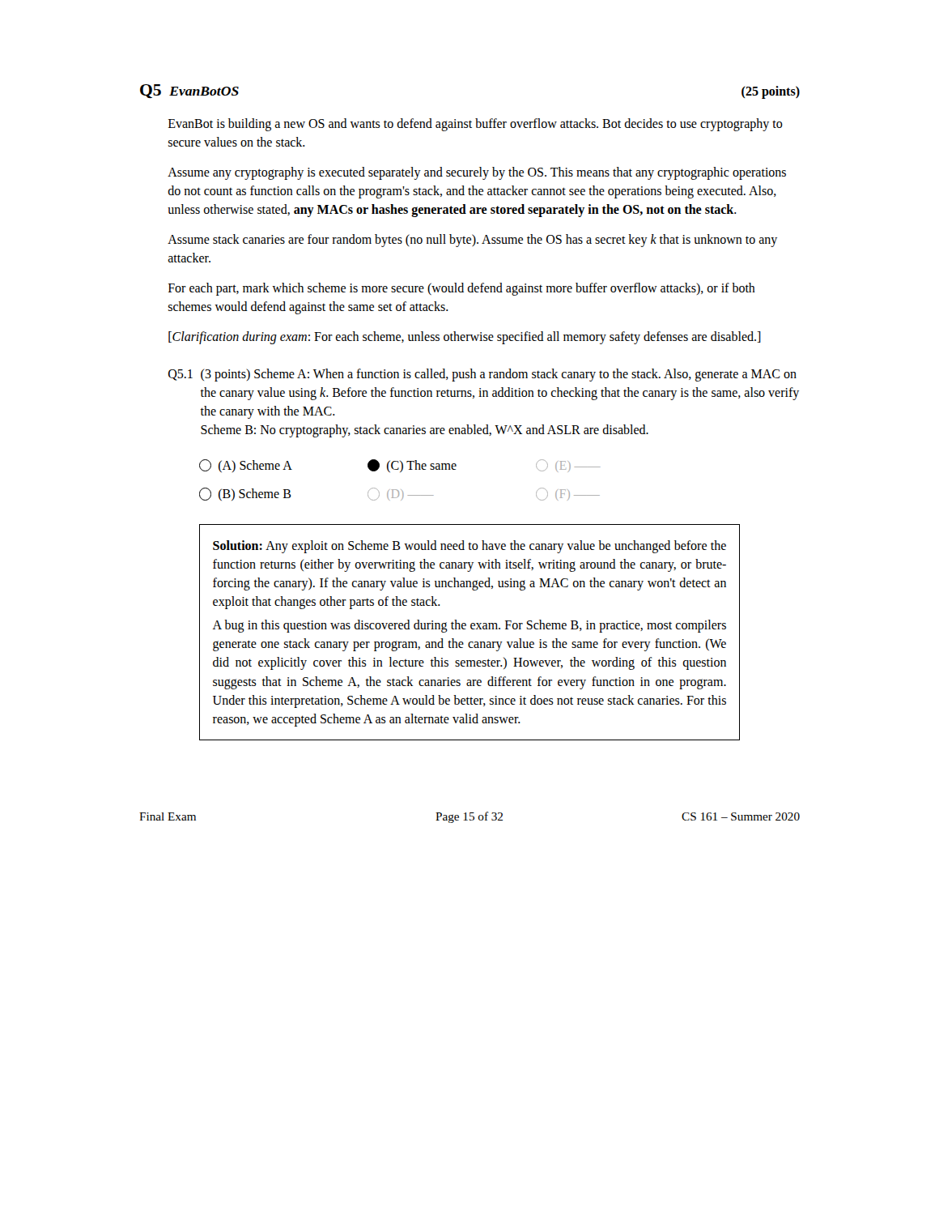Q5 EvanBotOS (25 points)
EvanBot is building a new OS and wants to defend against buffer overflow attacks. Bot decides to use cryptography to secure values on the stack.
Assume any cryptography is executed separately and securely by the OS. This means that any cryptographic operations do not count as function calls on the program's stack, and the attacker cannot see the operations being executed. Also, unless otherwise stated, any MACs or hashes generated are stored separately in the OS, not on the stack.
Assume stack canaries are four random bytes (no null byte). Assume the OS has a secret key k that is unknown to any attacker.
For each part, mark which scheme is more secure (would defend against more buffer overflow attacks), or if both schemes would defend against the same set of attacks.
[Clarification during exam: For each scheme, unless otherwise specified all memory safety defenses are disabled.]
Q5.1
(3 points) Scheme A: When a function is called, push a random stack canary to the stack. Also, generate a MAC on the canary value using k. Before the function returns, in addition to checking that the canary is the same, also verify the canary with the MAC.
Scheme B: No cryptography, stack canaries are enabled, W^X and ASLR are disabled.
(A) Scheme A
(C) The same
(E) ——
(B) Scheme B
(D) ——
(F) ——
Solution: Any exploit on Scheme B would need to have the canary value be unchanged before the function returns (either by overwriting the canary with itself, writing around the canary, or brute-forcing the canary). If the canary value is unchanged, using a MAC on the canary won't detect an exploit that changes other parts of the stack.
A bug in this question was discovered during the exam. For Scheme B, in practice, most compilers generate one stack canary per program, and the canary value is the same for every function. (We did not explicitly cover this in lecture this semester.) However, the wording of this question suggests that in Scheme A, the stack canaries are different for every function in one program. Under this interpretation, Scheme A would be better, since it does not reuse stack canaries. For this reason, we accepted Scheme A as an alternate valid answer.
Final Exam
Page 15 of 32
CS 161 – Summer 2020